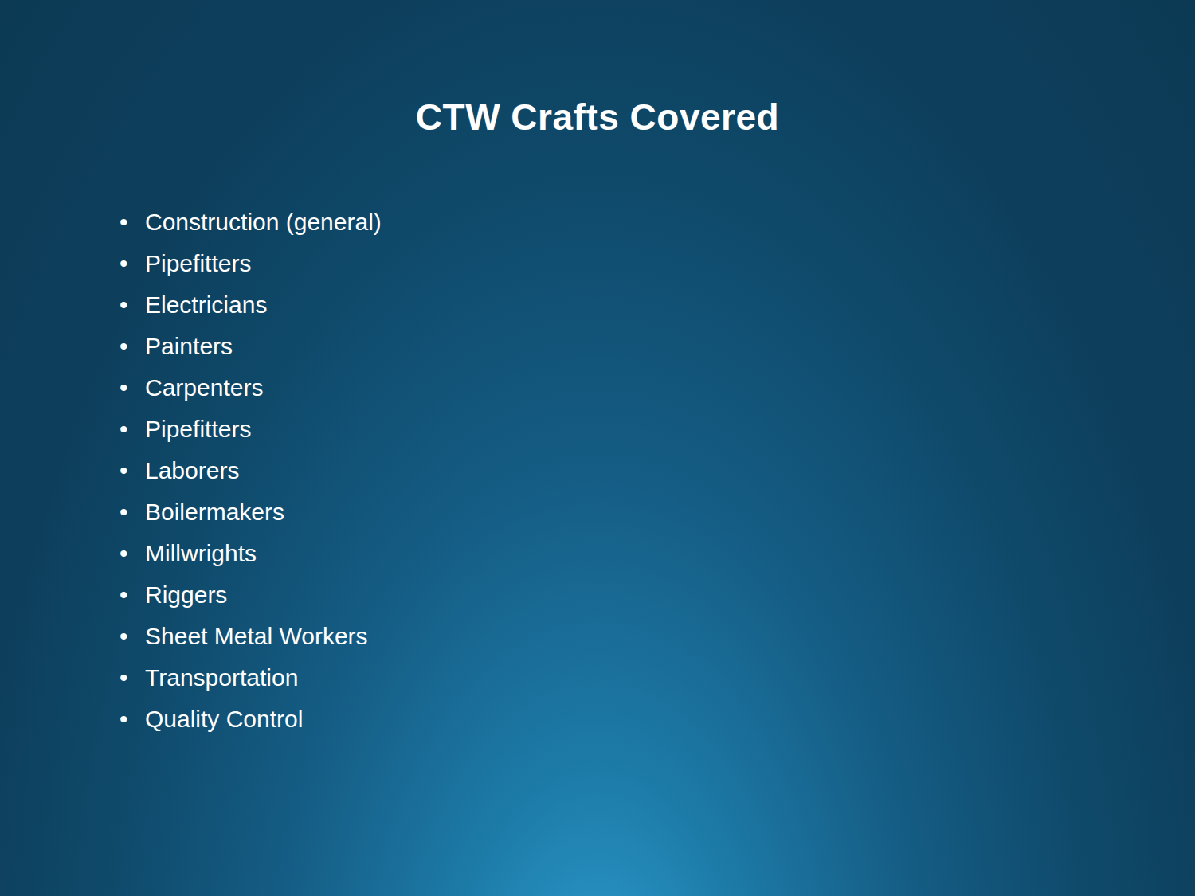CTW Crafts Covered
Construction (general)
Pipefitters
Electricians
Painters
Carpenters
Pipefitters
Laborers
Boilermakers
Millwrights
Riggers
Sheet Metal Workers
Transportation
Quality Control